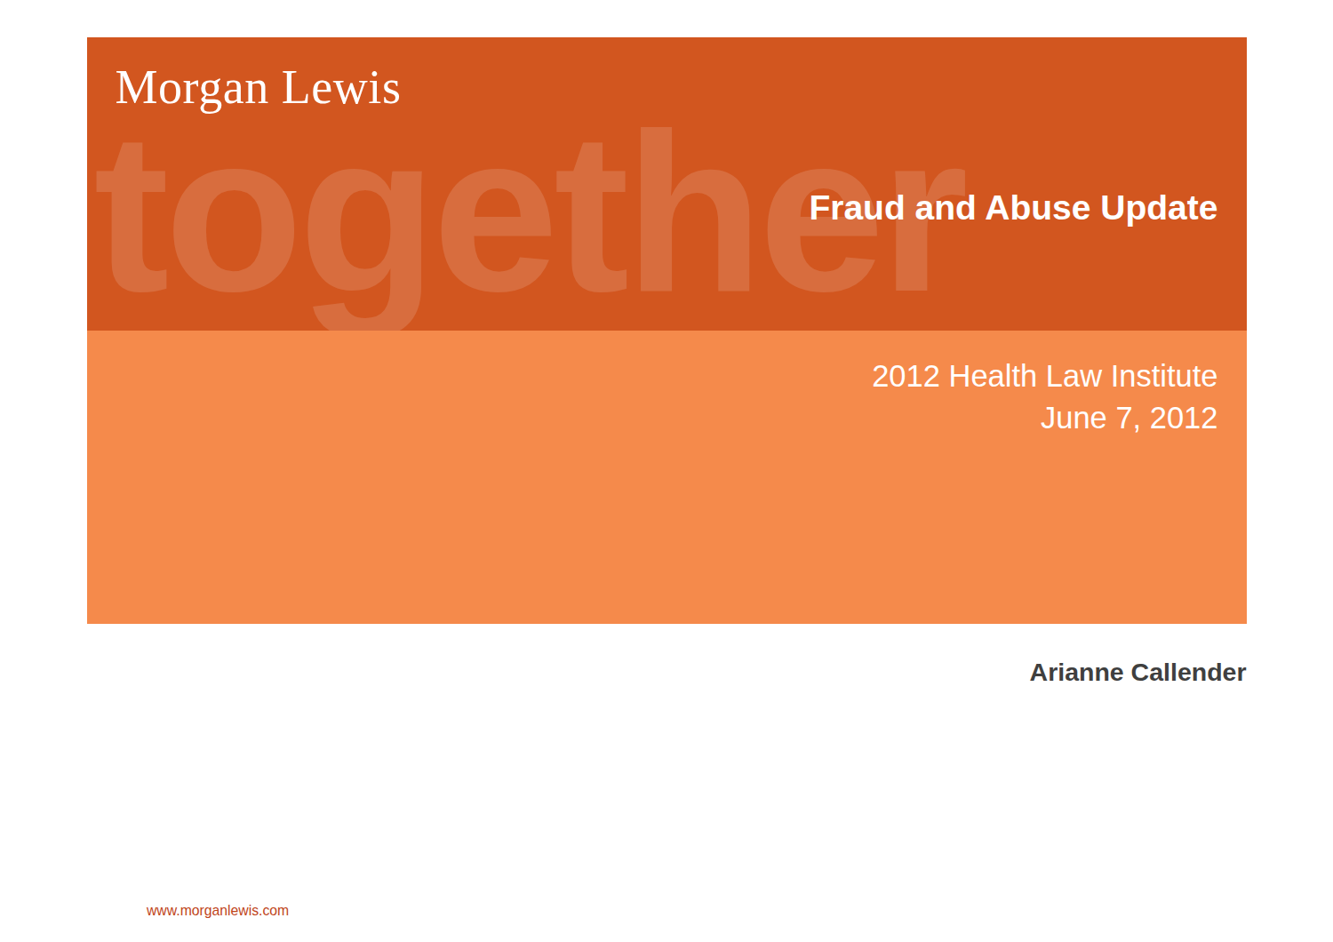together
Morgan Lewis
Fraud and Abuse Update
2012 Health Law Institute June 7, 2012
Arianne Callender
www.morganlewis.com